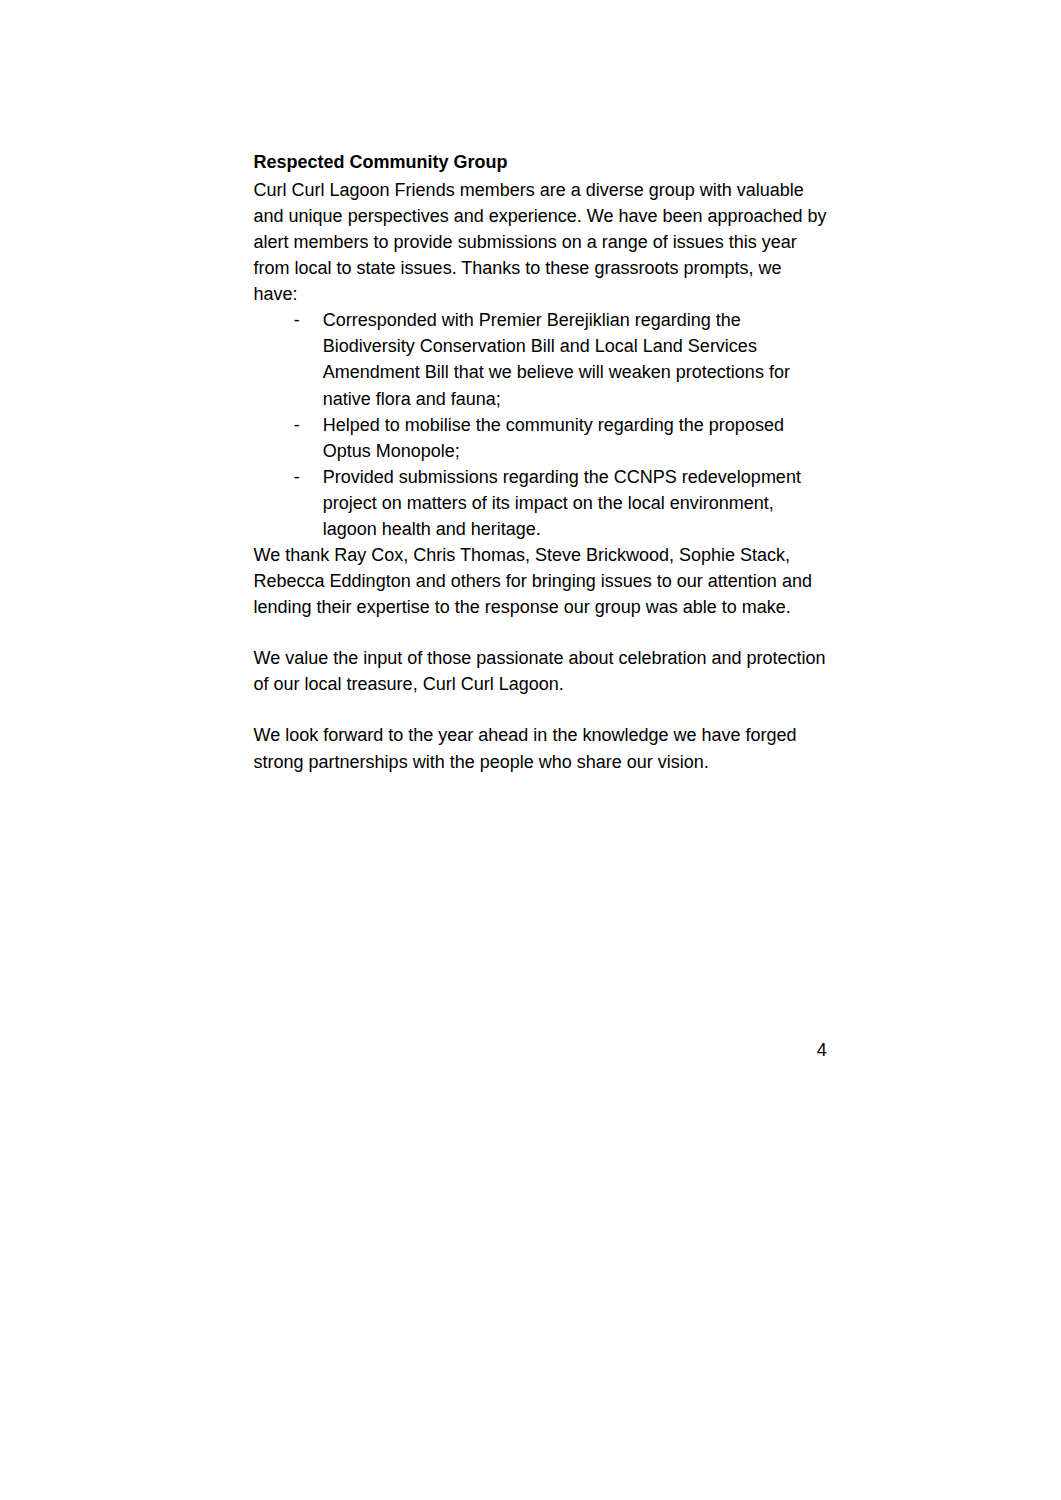Respected Community Group
Curl Curl Lagoon Friends members are a diverse group with valuable and unique perspectives and experience. We have been approached by alert members to provide submissions on a range of issues this year from local to state issues. Thanks to these grassroots prompts, we have:
Corresponded with Premier Berejiklian regarding the Biodiversity Conservation Bill and Local Land Services Amendment Bill that we believe will weaken protections for native flora and fauna;
Helped to mobilise the community regarding the proposed Optus Monopole;
Provided submissions regarding the CCNPS redevelopment project on matters of its impact on the local environment, lagoon health and heritage.
We thank Ray Cox, Chris Thomas, Steve Brickwood, Sophie Stack, Rebecca Eddington and others for bringing issues to our attention and lending their expertise to the response our group was able to make.
We value the input of those passionate about celebration and protection of our local treasure, Curl Curl Lagoon.
We look forward to the year ahead in the knowledge we have forged strong partnerships with the people who share our vision.
4